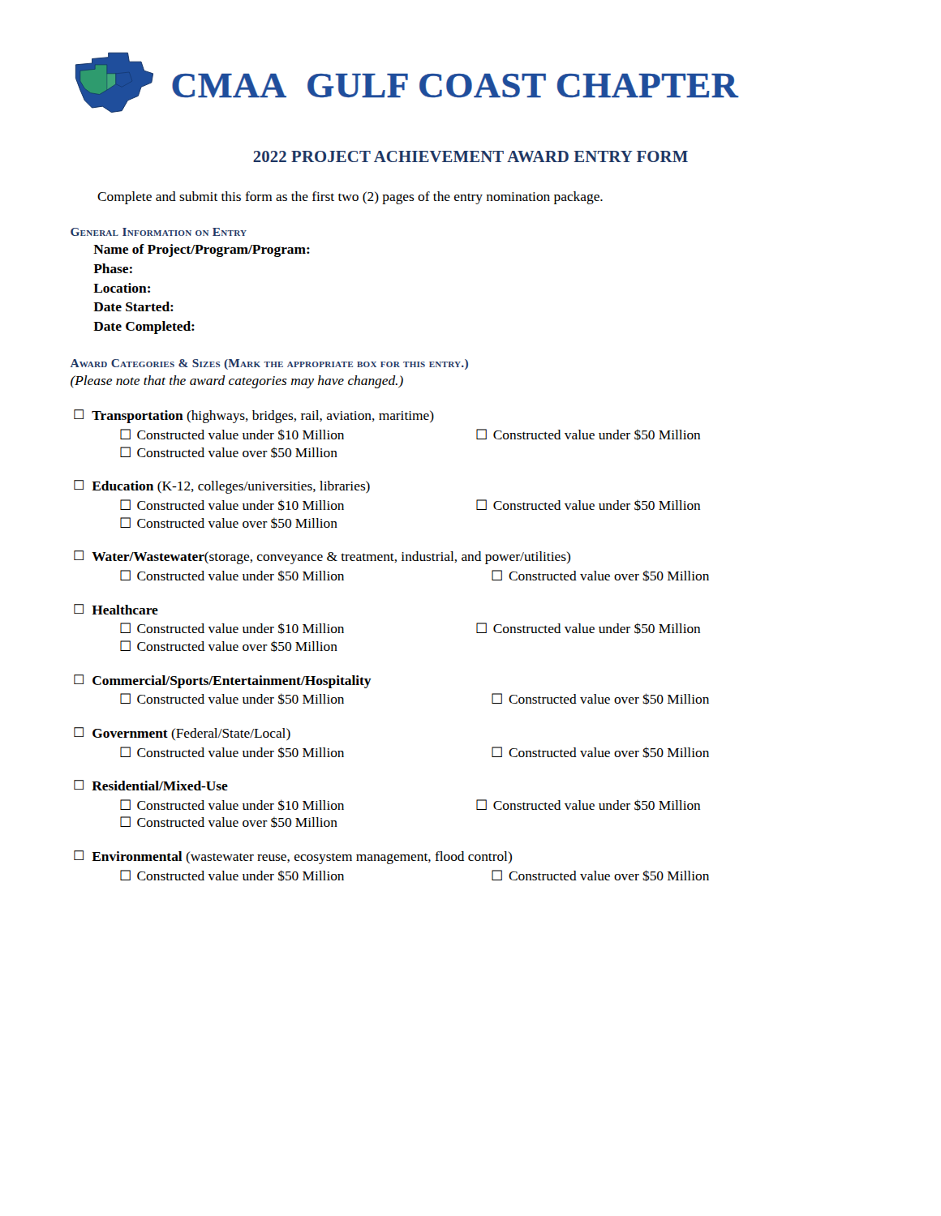CMAA GULF COAST CHAPTER
2022 PROJECT ACHIEVEMENT AWARD ENTRY FORM
Complete and submit this form as the first two (2) pages of the entry nomination package.
General Information on Entry
Name of Project/Program/Program:
Phase:
Location:
Date Started:
Date Completed:
Award Categories & Sizes (Mark the appropriate box for this entry.)
(Please note that the award categories may have changed.)
Transportation (highways, bridges, rail, aviation, maritime)
Constructed value under $10 Million Constructed value under $50 Million
Constructed value over $50 Million
Education (K-12, colleges/universities, libraries)
Constructed value under $10 Million Constructed value under $50 Million
Constructed value over $50 Million
Water/Wastewater(storage, conveyance & treatment, industrial, and power/utilities)
Constructed value under $50 Million Constructed value over $50 Million
Healthcare
Constructed value under $10 Million Constructed value under $50 Million
Constructed value over $50 Million
Commercial/Sports/Entertainment/Hospitality
Constructed value under $50 Million Constructed value over $50 Million
Government (Federal/State/Local)
Constructed value under $50 Million Constructed value over $50 Million
Residential/Mixed-Use
Constructed value under $10 Million Constructed value under $50 Million
Constructed value over $50 Million
Environmental (wastewater reuse, ecosystem management, flood control)
Constructed value under $50 Million Constructed value over $50 Million